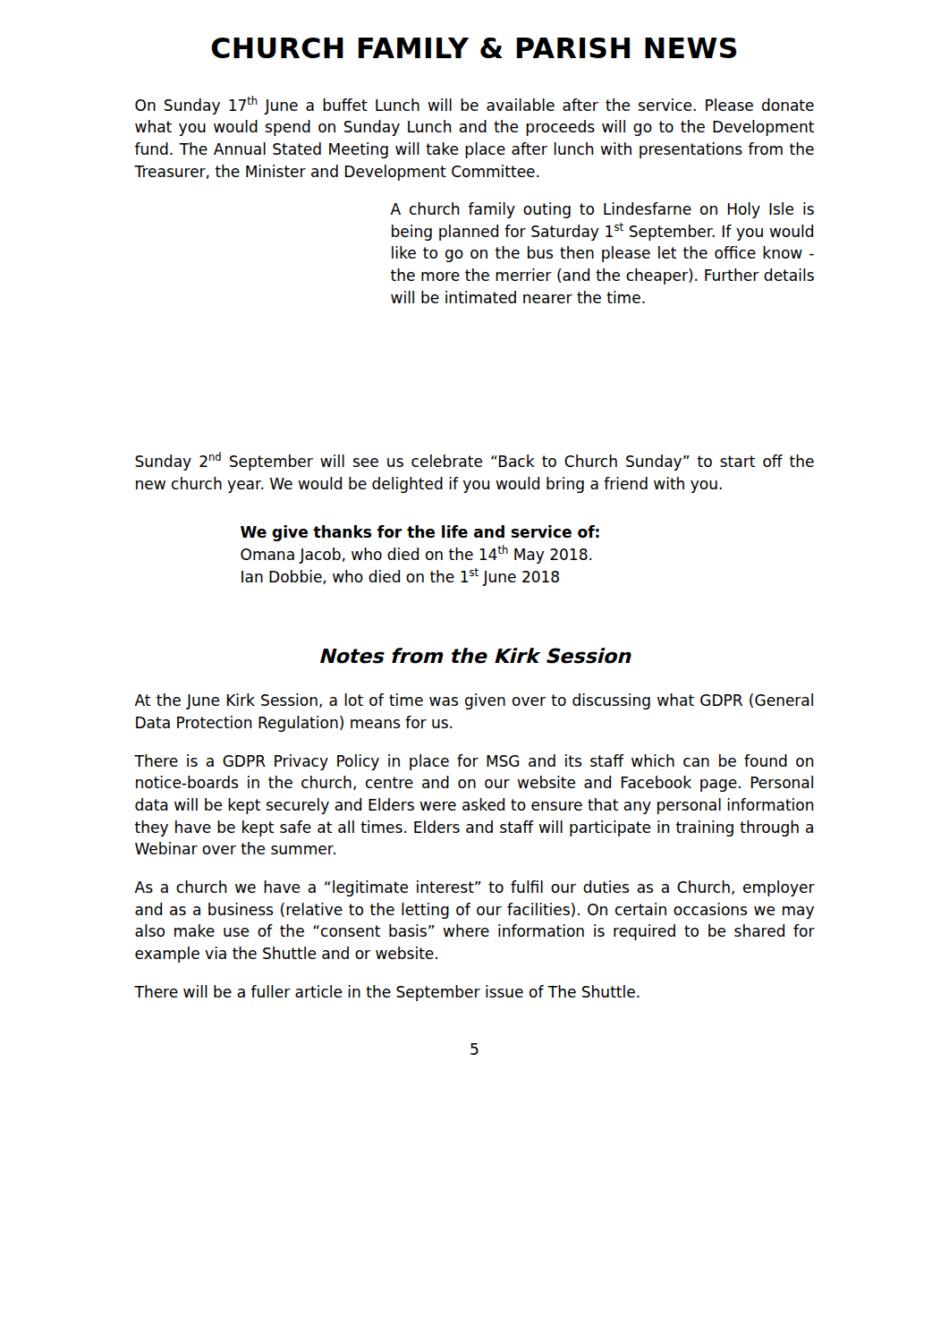CHURCH FAMILY & PARISH NEWS
On Sunday 17th June a buffet Lunch will be available after the service. Please donate what you would spend on Sunday Lunch and the proceeds will go to the Development fund. The Annual Stated Meeting will take place after lunch with presentations from the Treasurer, the Minister and Development Committee.
A church family outing to Lindesfarne on Holy Isle is being planned for Saturday 1st September. If you would like to go on the bus then please let the office know - the more the merrier (and the cheaper). Further details will be intimated nearer the time.
Sunday 2nd September will see us celebrate “Back to Church Sunday” to start off the new church year. We would be delighted if you would bring a friend with you.
We give thanks for the life and service of:
Omana Jacob, who died on the 14th May 2018.
Ian Dobbie, who died on the 1st June 2018
Notes from the Kirk Session
At the June Kirk Session, a lot of time was given over to discussing what GDPR (General Data Protection Regulation) means for us.
There is a GDPR Privacy Policy in place for MSG and its staff which can be found on notice-boards in the church, centre and on our website and Facebook page. Personal data will be kept securely and Elders were asked to ensure that any personal information they have be kept safe at all times. Elders and staff will participate in training through a Webinar over the summer.
As a church we have a “legitimate interest” to fulfil our duties as a Church, employer and as a business (relative to the letting of our facilities). On certain occasions we may also make use of the “consent basis” where information is required to be shared for example via the Shuttle and or website.
There will be a fuller article in the September issue of The Shuttle.
5